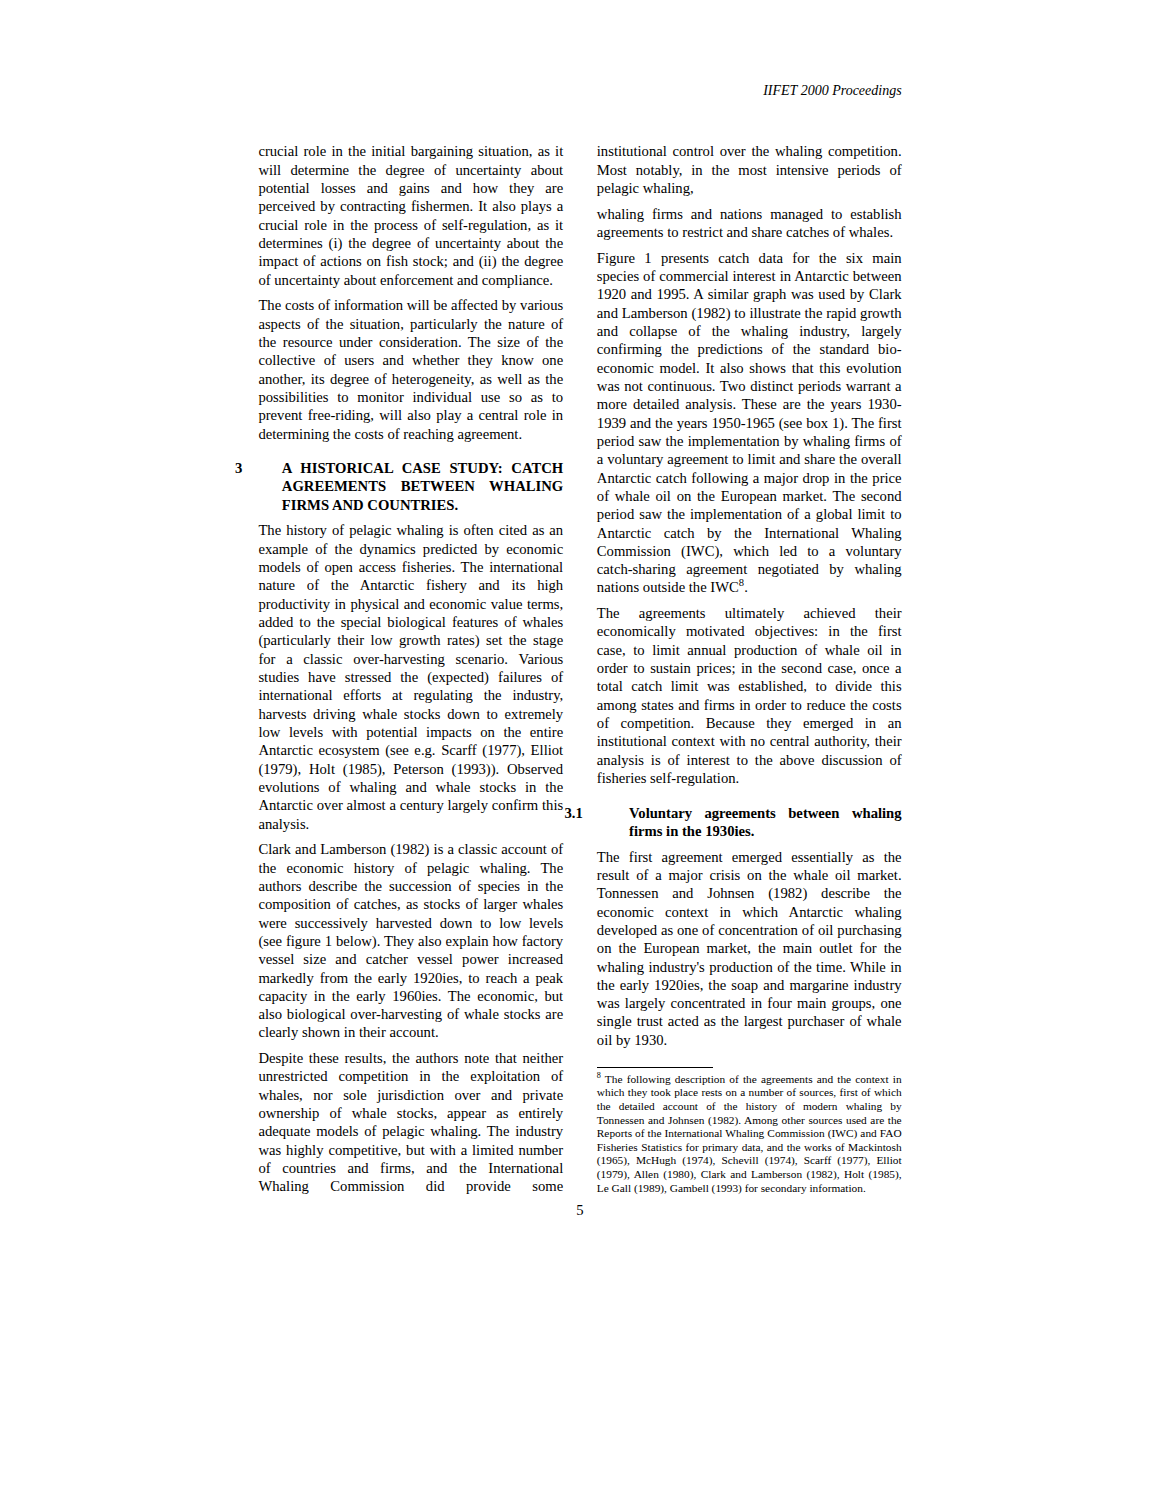IIFET 2000 Proceedings
crucial role in the initial bargaining situation, as it will determine the degree of uncertainty about potential losses and gains and how they are perceived by contracting fishermen. It also plays a crucial role in the process of self-regulation, as it determines (i) the degree of uncertainty about the impact of actions on fish stock; and (ii) the degree of uncertainty about enforcement and compliance.
The costs of information will be affected by various aspects of the situation, particularly the nature of the resource under consideration. The size of the collective of users and whether they know one another, its degree of heterogeneity, as well as the possibilities to monitor individual use so as to prevent free-riding, will also play a central role in determining the costs of reaching agreement.
3 A HISTORICAL CASE STUDY: CATCH AGREEMENTS BETWEEN WHALING FIRMS AND COUNTRIES.
The history of pelagic whaling is often cited as an example of the dynamics predicted by economic models of open access fisheries. The international nature of the Antarctic fishery and its high productivity in physical and economic value terms, added to the special biological features of whales (particularly their low growth rates) set the stage for a classic over-harvesting scenario. Various studies have stressed the (expected) failures of international efforts at regulating the industry, harvests driving whale stocks down to extremely low levels with potential impacts on the entire Antarctic ecosystem (see e.g. Scarff (1977), Elliot (1979), Holt (1985), Peterson (1993)). Observed evolutions of whaling and whale stocks in the Antarctic over almost a century largely confirm this analysis.
Clark and Lamberson (1982) is a classic account of the economic history of pelagic whaling. The authors describe the succession of species in the composition of catches, as stocks of larger whales were successively harvested down to low levels (see figure 1 below). They also explain how factory vessel size and catcher vessel power increased markedly from the early 1920ies, to reach a peak capacity in the early 1960ies. The economic, but also biological over-harvesting of whale stocks are clearly shown in their account.
Despite these results, the authors note that neither unrestricted competition in the exploitation of whales, nor sole jurisdiction over and private ownership of whale stocks, appear as entirely adequate models of pelagic whaling. The industry was highly competitive, but with a limited number of countries and firms, and the International Whaling Commission did provide some institutional control over the whaling competition. Most notably, in the most intensive periods of pelagic whaling,
whaling firms and nations managed to establish agreements to restrict and share catches of whales.
Figure 1 presents catch data for the six main species of commercial interest in Antarctic between 1920 and 1995. A similar graph was used by Clark and Lamberson (1982) to illustrate the rapid growth and collapse of the whaling industry, largely confirming the predictions of the standard bio-economic model. It also shows that this evolution was not continuous. Two distinct periods warrant a more detailed analysis. These are the years 1930-1939 and the years 1950-1965 (see box 1). The first period saw the implementation by whaling firms of a voluntary agreement to limit and share the overall Antarctic catch following a major drop in the price of whale oil on the European market. The second period saw the implementation of a global limit to Antarctic catch by the International Whaling Commission (IWC), which led to a voluntary catch-sharing agreement negotiated by whaling nations outside the IWC8.
The agreements ultimately achieved their economically motivated objectives: in the first case, to limit annual production of whale oil in order to sustain prices; in the second case, once a total catch limit was established, to divide this among states and firms in order to reduce the costs of competition. Because they emerged in an institutional context with no central authority, their analysis is of interest to the above discussion of fisheries self-regulation.
3.1 Voluntary agreements between whaling firms in the 1930ies.
The first agreement emerged essentially as the result of a major crisis on the whale oil market. Tonnessen and Johnsen (1982) describe the economic context in which Antarctic whaling developed as one of concentration of oil purchasing on the European market, the main outlet for the whaling industry's production of the time. While in the early 1920ies, the soap and margarine industry was largely concentrated in four main groups, one single trust acted as the largest purchaser of whale oil by 1930.
8 The following description of the agreements and the context in which they took place rests on a number of sources, first of which the detailed account of the history of modern whaling by Tonnessen and Johnsen (1982). Among other sources used are the Reports of the International Whaling Commission (IWC) and FAO Fisheries Statistics for primary data, and the works of Mackintosh (1965), McHugh (1974), Schevill (1974), Scarff (1977), Elliot (1979), Allen (1980), Clark and Lamberson (1982), Holt (1985), Le Gall (1989), Gambell (1993) for secondary information.
5